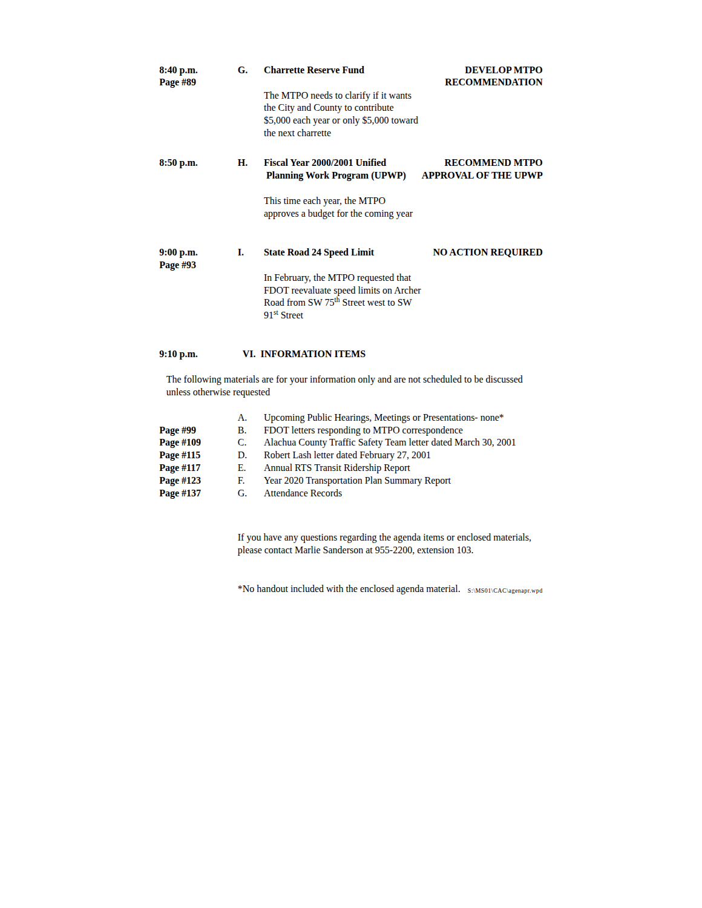| 8:40 p.m. Page #89 | G. | Charrette Reserve Fund The MTPO needs to clarify if it wants the City and County to contribute $5,000 each year or only $5,000 toward the next charrette | DEVELOP MTPO RECOMMENDATION |
| 8:50 p.m. | H. | Fiscal Year 2000/2001 Unified Planning Work Program (UPWP) This time each year, the MTPO approves a budget for the coming year | RECOMMEND MTPO APPROVAL OF THE UPWP |
| 9:00 p.m. Page #93 | I. | State Road 24 Speed Limit In February, the MTPO requested that FDOT reevaluate speed limits on Archer Road from SW 75 th Street west to SW 91 st Street | NO ACTION REQUIRED |
| 9:10 p.m. | VI. INFORMATION ITEMS |
The following materials are for your information only and are not scheduled to be discussed unless otherwise requested
| | A. | Upcoming Public Hearings, Meetings or Presentations- none* |
| Page #99 | B. | FDOT letters responding to MTPO correspondence |
| Page #109 | C. | Alachua County Traffic Safety Team letter dated March 30, 2001 |
| Page #115 | D. | Robert Lash letter dated February 27, 2001 |
| Page #117 | E. | Annual RTS Transit Ridership Report |
| Page #123 | F. | Year 2020 Transportation Plan Summary Report |
| Page #137 | G. | Attendance Records |
If you have any questions regarding the agenda items or enclosed materials, please contact Marlie Sanderson at 955-2200, extension 103.
*No handout included with the enclosed agenda material. S:\MS01\CAC\agenapr.wpd